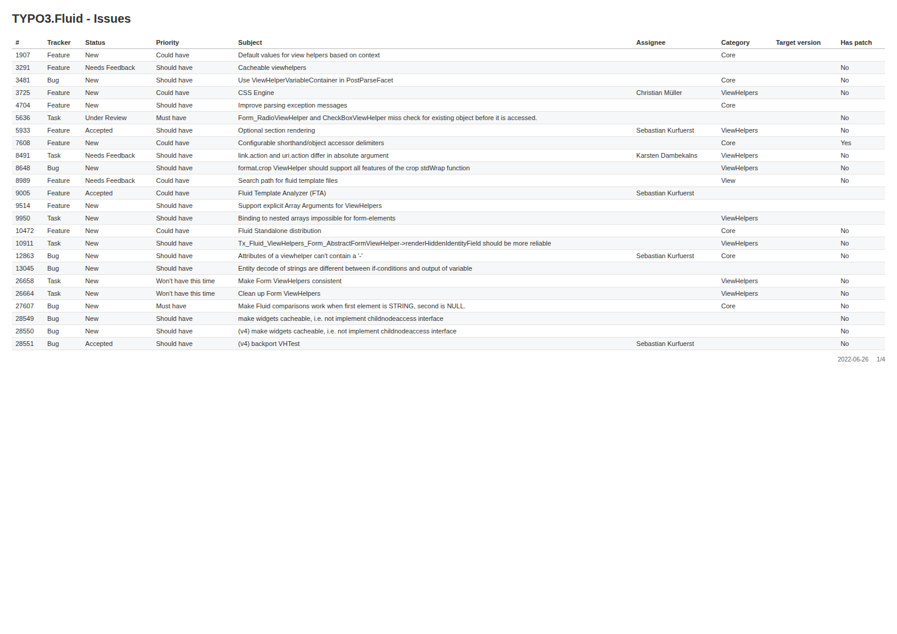TYPO3.Fluid - Issues
| # | Tracker | Status | Priority | Subject | Assignee | Category | Target version | Has patch |
| --- | --- | --- | --- | --- | --- | --- | --- | --- |
| 1907 | Feature | New | Could have | Default values for view helpers based on context | | Core | | |
| 3291 | Feature | Needs Feedback | Should have | Cacheable viewhelpers | | | | No |
| 3481 | Bug | New | Should have | Use ViewHelperVariableContainer in PostParseFacet | | Core | | No |
| 3725 | Feature | New | Could have | CSS Engine | Christian Müller | ViewHelpers | | No |
| 4704 | Feature | New | Should have | Improve parsing exception messages | | Core | | |
| 5636 | Task | Under Review | Must have | Form_RadioViewHelper and CheckBoxViewHelper miss check for existing object before it is accessed. | | | | No |
| 5933 | Feature | Accepted | Should have | Optional section rendering | Sebastian Kurfuerst | ViewHelpers | | No |
| 7608 | Feature | New | Could have | Configurable shorthand/object accessor delimiters | | Core | | Yes |
| 8491 | Task | Needs Feedback | Should have | link.action and uri.action differ in absolute argument | Karsten Dambekalns | ViewHelpers | | No |
| 8648 | Bug | New | Should have | format.crop ViewHelper should support all features of the crop stdWrap function | | ViewHelpers | | No |
| 8989 | Feature | Needs Feedback | Could have | Search path for fluid template files | | View | | No |
| 9005 | Feature | Accepted | Could have | Fluid Template Analyzer (FTA) | Sebastian Kurfuerst | | | |
| 9514 | Feature | New | Should have | Support explicit Array Arguments for ViewHelpers | | | | |
| 9950 | Task | New | Should have | Binding to nested arrays impossible for form-elements | | ViewHelpers | | |
| 10472 | Feature | New | Could have | Fluid Standalone distribution | | Core | | No |
| 10911 | Task | New | Should have | Tx_Fluid_ViewHelpers_Form_AbstractFormViewHelper->renderHiddenIdentityField should be more reliable | | ViewHelpers | | No |
| 12863 | Bug | New | Should have | Attributes of a viewhelper can't contain a '-' | Sebastian Kurfuerst | Core | | No |
| 13045 | Bug | New | Should have | Entity decode of strings are different between if-conditions and output of variable | | | | |
| 26658 | Task | New | Won't have this time | Make Form ViewHelpers consistent | | ViewHelpers | | No |
| 26664 | Task | New | Won't have this time | Clean up Form ViewHelpers | | ViewHelpers | | No |
| 27607 | Bug | New | Must have | Make Fluid comparisons work when first element is STRING, second is NULL. | | Core | | No |
| 28549 | Bug | New | Should have | make widgets cacheable, i.e. not implement childnodeaccess interface | | | | No |
| 28550 | Bug | New | Should have | (v4) make widgets cacheable, i.e. not implement childnodeaccess interface | | | | No |
| 28551 | Bug | Accepted | Should have | (v4) backport VHTest | Sebastian Kurfuerst | | | No |
2022-06-26 1/4